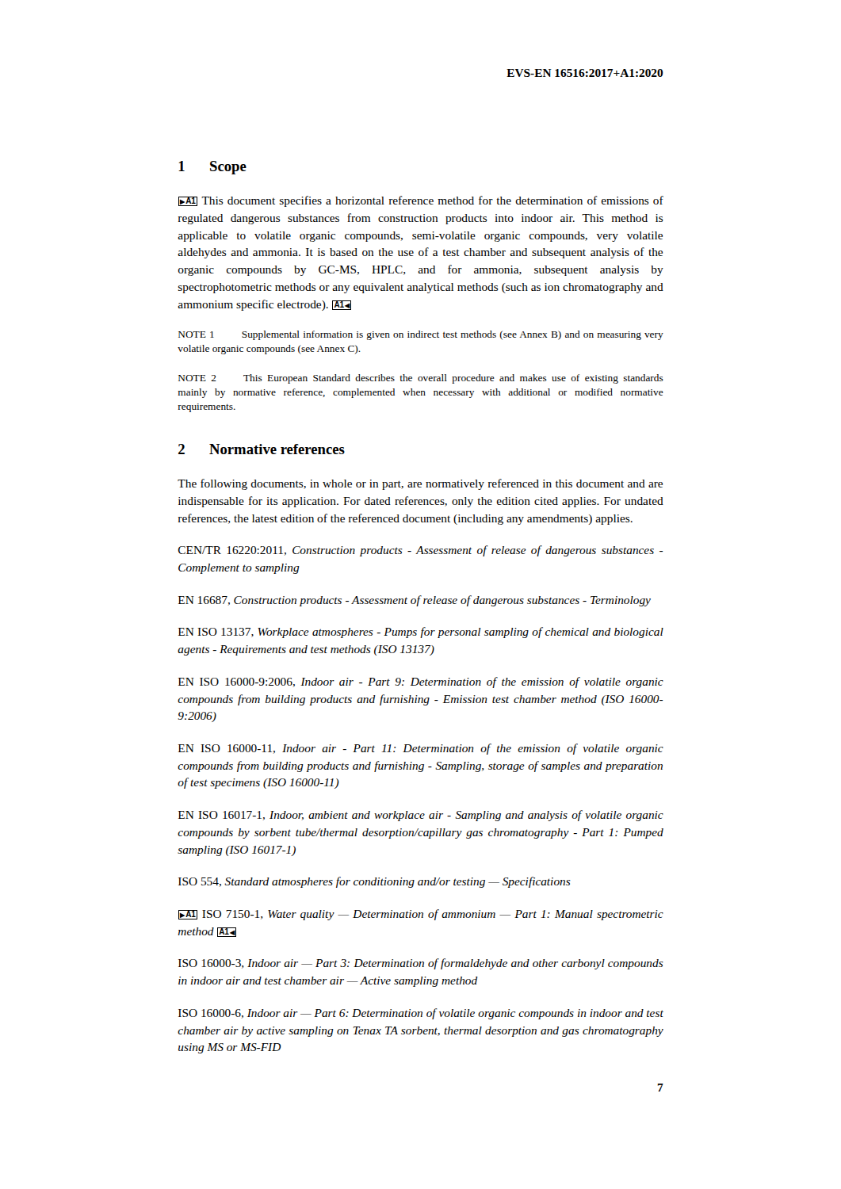EVS-EN 16516:2017+A1:2020
1 Scope
A1 This document specifies a horizontal reference method for the determination of emissions of regulated dangerous substances from construction products into indoor air. This method is applicable to volatile organic compounds, semi-volatile organic compounds, very volatile aldehydes and ammonia. It is based on the use of a test chamber and subsequent analysis of the organic compounds by GC-MS, HPLC, and for ammonia, subsequent analysis by spectrophotometric methods or any equivalent analytical methods (such as ion chromatography and ammonium specific electrode). A1
NOTE 1 Supplemental information is given on indirect test methods (see Annex B) and on measuring very volatile organic compounds (see Annex C).
NOTE 2 This European Standard describes the overall procedure and makes use of existing standards mainly by normative reference, complemented when necessary with additional or modified normative requirements.
2 Normative references
The following documents, in whole or in part, are normatively referenced in this document and are indispensable for its application. For dated references, only the edition cited applies. For undated references, the latest edition of the referenced document (including any amendments) applies.
CEN/TR 16220:2011, Construction products - Assessment of release of dangerous substances - Complement to sampling
EN 16687, Construction products - Assessment of release of dangerous substances - Terminology
EN ISO 13137, Workplace atmospheres - Pumps for personal sampling of chemical and biological agents - Requirements and test methods (ISO 13137)
EN ISO 16000-9:2006, Indoor air - Part 9: Determination of the emission of volatile organic compounds from building products and furnishing - Emission test chamber method (ISO 16000-9:2006)
EN ISO 16000-11, Indoor air - Part 11: Determination of the emission of volatile organic compounds from building products and furnishing - Sampling, storage of samples and preparation of test specimens (ISO 16000-11)
EN ISO 16017-1, Indoor, ambient and workplace air - Sampling and analysis of volatile organic compounds by sorbent tube/thermal desorption/capillary gas chromatography - Part 1: Pumped sampling (ISO 16017-1)
ISO 554, Standard atmospheres for conditioning and/or testing — Specifications
A1 ISO 7150-1, Water quality — Determination of ammonium — Part 1: Manual spectrometric method A1
ISO 16000-3, Indoor air — Part 3: Determination of formaldehyde and other carbonyl compounds in indoor air and test chamber air — Active sampling method
ISO 16000-6, Indoor air — Part 6: Determination of volatile organic compounds in indoor and test chamber air by active sampling on Tenax TA sorbent, thermal desorption and gas chromatography using MS or MS-FID
7